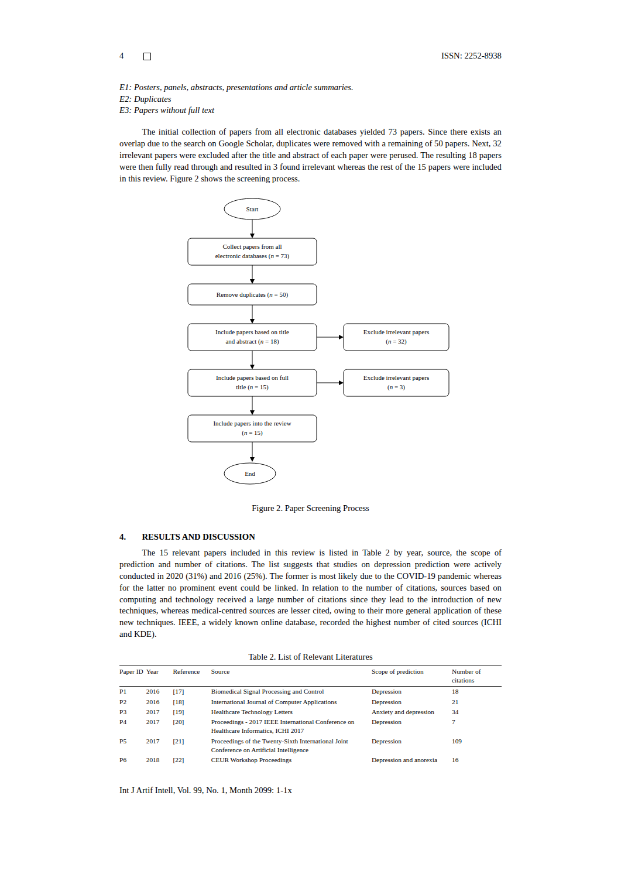4
ISSN: 2252-8938
E1: Posters, panels, abstracts, presentations and article summaries.
E2: Duplicates
E3: Papers without full text
The initial collection of papers from all electronic databases yielded 73 papers. Since there exists an overlap due to the search on Google Scholar, duplicates were removed with a remaining of 50 papers. Next, 32 irrelevant papers were excluded after the title and abstract of each paper were perused. The resulting 18 papers were then fully read through and resulted in 3 found irrelevant whereas the rest of the 15 papers were included in this review. Figure 2 shows the screening process.
Start Collect papers from all electronic databases (n = 73) Remove duplicates (n = 50) Include papers based on title and abstract (n = 18) Exclude irrelevant papers (n = 32) Include papers based on full title (n = 15) Exclude irrelevant papers (n = 3) Include papers into the review (n = 15) End
Figure 2. Paper Screening Process
4. Results and Discussion
The 15 relevant papers included in this review is listed in Table 2 by year, source, the scope of prediction and number of citations. The list suggests that studies on depression prediction were actively conducted in 2020 (31%) and 2016 (25%). The former is most likely due to the COVID-19 pandemic whereas for the latter no prominent event could be linked. In relation to the number of citations, sources based on computing and technology received a large number of citations since they lead to the introduction of new techniques, whereas medical-centred sources are lesser cited, owing to their more general application of these new techniques. IEEE, a widely known online database, recorded the highest number of cited sources (ICHI and KDE).
Table 2. List of Relevant Literatures
| Paper ID | Year | Reference | Source | Scope of prediction | Number of citations |
| --- | --- | --- | --- | --- | --- |
| P1 | 2016 | [17] | Biomedical Signal Processing and Control | Depression | 18 |
| P2 | 2016 | [18] | International Journal of Computer Applications | Depression | 21 |
| P3 | 2017 | [19] | Healthcare Technology Letters | Anxiety and depression | 34 |
| P4 | 2017 | [20] | Proceedings - 2017 IEEE International Conference on Healthcare Informatics, ICHI 2017 | Depression | 7 |
| P5 | 2017 | [21] | Proceedings of the Twenty-Sixth International Joint Conference on Artificial Intelligence | Depression | 109 |
| P6 | 2018 | [22] | CEUR Workshop Proceedings | Depression and anorexia | 16 |
Int J Artif Intell, Vol. 99, No. 1, Month 2099: 1-1x